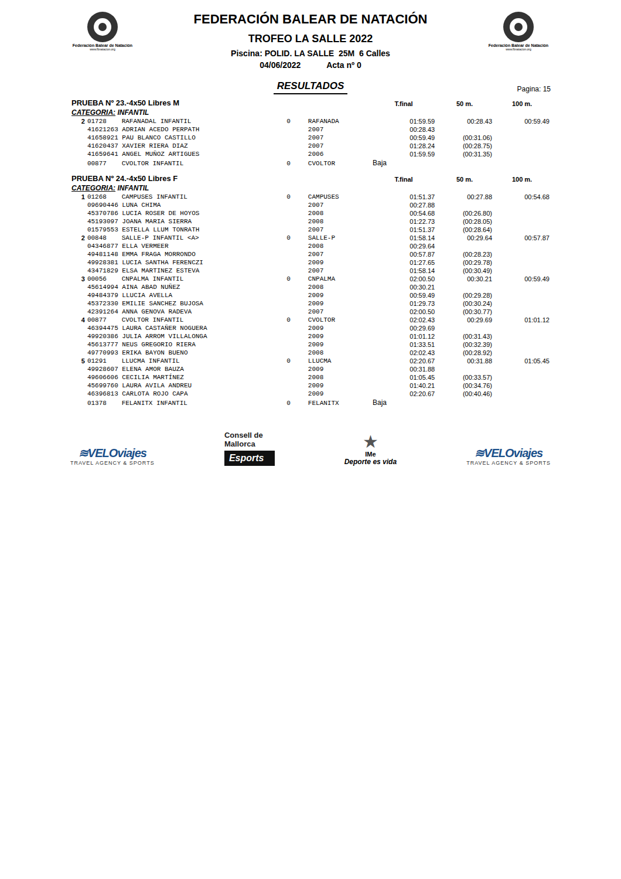Federación Balear de Natación
www.fbnatacion.org
Federación Balear de Natación
www.fbnatacion.org
FEDERACIÓN BALEAR DE NATACIÓN
TROFEO LA SALLE 2022
Piscina: POLID. LA SALLE 25M 6 Calles
04/06/2022 Acta nº 0
RESULTADOS
Pagina: 15
| PRUEBA Nº 23.-4x50 Libres M | | T.final | 50 m. | 100 m. |
| CATEGORIA: INFANTIL |
| 2 | 01728 | RAFANADAL INFANTIL | 0 | RAFANADA | 01:59.59 | 00:28.43 | 00:59.49 |
| | 41621263 ADRIAN ACEDO PERPATH | 2007 | 00:28.43 | | |
| | 41658921 PAU BLANCO CASTILLO | 2007 | 00:59.49 | (00:31.06) | |
| | 41620437 XAVIER RIERA DIAZ | 2007 | 01:28.24 | (00:28.75) | |
| | 41659641 ANGEL MUÑOZ ARTIGUES | 2006 | 01:59.59 | (00:31.35) | |
| | 00877 | CVOLTOR INFANTIL | 0 | CVOLTOR | Baja | | |
| PRUEBA Nº 24.-4x50 Libres F | | T.final | 50 m. | 100 m. |
| CATEGORIA: INFANTIL |
| 1 | 01268 | CAMPUSES INFANTIL | 0 | CAMPUSES | 01:51.37 | 00:27.88 | 00:54.68 |
| | 09690446 LUNA CHIMA | 2007 | 00:27.88 | | |
| | 45370786 LUCIA ROSER DE HOYOS | 2008 | 00:54.68 | (00:26.80) | |
| | 45193097 JOANA MARIA SIERRA | 2008 | 01:22.73 | (00:28.05) | |
| | 01579553 ESTELLA LLUM TONRATH | 2007 | 01:51.37 | (00:28.64) | |
| 2 | 00848 | SALLE-P INFANTIL <A> | 0 | SALLE-P | 01:58.14 | 00:29.64 | 00:57.87 |
| | 04346877 ELLA VERMEER | 2008 | 00:29.64 | | |
| | 49481148 EMMA FRAGA MORRONDO | 2007 | 00:57.87 | (00:28.23) | |
| | 49928381 LUCIA SANTHA FERENCZI | 2009 | 01:27.65 | (00:29.78) | |
| | 43471829 ELSA MARTINEZ ESTEVA | 2007 | 01:58.14 | (00:30.49) | |
| 3 | 00056 | CNPALMA INFANTIL | 0 | CNPALMA | 02:00.50 | 00:30.21 | 00:59.49 |
| | 45614994 AINA ABAD NUÑEZ | 2008 | 00:30.21 | | |
| | 49484379 LLUCIA AVELLA | 2009 | 00:59.49 | (00:29.28) | |
| | 45372330 EMILIE SANCHEZ BUJOSA | 2009 | 01:29.73 | (00:30.24) | |
| | 42391264 ANNA GENOVA RADEVA | 2007 | 02:00.50 | (00:30.77) | |
| 4 | 00877 | CVOLTOR INFANTIL | 0 | CVOLTOR | 02:02.43 | 00:29.69 | 01:01.12 |
| | 46394475 LAURA CASTAÑER NOGUERA | 2009 | 00:29.69 | | |
| | 49920386 JULIA ARROM VILLALONGA | 2009 | 01:01.12 | (00:31.43) | |
| | 45613777 NEUS GREGORIO RIERA | 2009 | 01:33.51 | (00:32.39) | |
| | 49770993 ERIKA BAYON BUENO | 2008 | 02:02.43 | (00:28.92) | |
| 5 | 01291 | LLUCMA INFANTIL | 0 | LLUCMA | 02:20.67 | 00:31.88 | 01:05.45 |
| | 49928607 ELENA AMOR BAUZA | 2009 | 00:31.88 | | |
| | 49606606 CECILIA MARTÍNEZ | 2008 | 01:05.45 | (00:33.57) | |
| | 45699760 LAURA AVILA ANDREU | 2009 | 01:40.21 | (00:34.76) | |
| | 46396813 CARLOTA ROJO CAPA | 2009 | 02:20.67 | (00:40.46) | |
| | 01378 | FELANITX INFANTIL | 0 | FELANITX | Baja | | |
≋VELOviajes
TRAVEL AGENCY & SPORTS
Consell de
Mallorca
Esports
★
IMe
Deporte es vida
≋VELOviajes
TRAVEL AGENCY & SPORTS